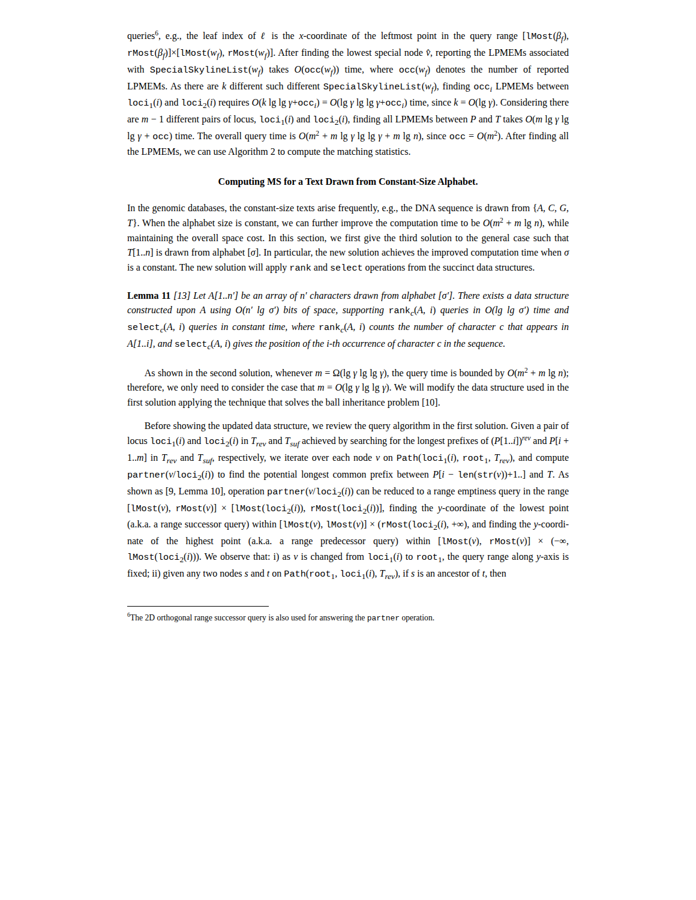queries6, e.g., the leaf index of ℓ is the x-coordinate of the leftmost point in the query range [lMost(βf), rMost(βf)]×[lMost(wf), rMost(wf)]. After finding the lowest special node v̂, reporting the LPMEMs associated with SpecialSkylineList(wf) takes O(occ(wf)) time, where occ(wf) denotes the number of reported LPMEMs. As there are k different such different SpecialSkylineList(wf), finding occi LPMEMs between loci1(i) and loci2(i) requires O(k lg lg γ+occi) = O(lg γ lg lg γ+occi) time, since k = O(lg γ). Considering there are m − 1 different pairs of locus, loci1(i) and loci2(i), finding all LPMEMs between P and T takes O(m lg γ lg lg γ + occ) time. The overall query time is O(m2 + m lg γ lg lg γ + m lg n), since occ = O(m2). After finding all the LPMEMs, we can use Algorithm 2 to compute the matching statistics.
Computing MS for a Text Drawn from Constant-Size Alphabet.
In the genomic databases, the constant-size texts arise frequently, e.g., the DNA sequence is drawn from {A, C, G, T}. When the alphabet size is constant, we can further improve the computation time to be O(m2 + m lg n), while maintaining the overall space cost. In this section, we first give the third solution to the general case such that T[1..n] is drawn from alphabet [σ]. In particular, the new solution achieves the improved computation time when σ is a constant. The new solution will apply rank and select operations from the succinct data structures.
Lemma 11 [13] Let A[1..n′] be an array of n′ characters drawn from alphabet [σ′]. There exists a data structure constructed upon A using O(n′ lg σ′) bits of space, supporting rankc(A, i) queries in O(lg lg σ′) time and selectc(A, i) queries in constant time, where rankc(A, i) counts the number of character c that appears in A[1..i], and selectc(A, i) gives the position of the i-th occurrence of character c in the sequence.
As shown in the second solution, whenever m = Ω(lg γ lg lg γ), the query time is bounded by O(m2 + m lg n); therefore, we only need to consider the case that m = O(lg γ lg lg γ). We will modify the data structure used in the first solution applying the technique that solves the ball inheritance problem [10].
Before showing the updated data structure, we review the query algorithm in the first solution. Given a pair of locus loci1(i) and loci2(i) in Trev and Tsuf achieved by searching for the longest prefixes of (P[1..i])rev and P[i + 1..m] in Trev and Tsuf, respectively, we iterate over each node v on Path(loci1(i), root1, Trev), and compute partner(v/loci2(i)) to find the potential longest common prefix between P[i − len(str(v))+1..] and T. As shown as [9, Lemma 10], operation partner(v/loci2(i)) can be reduced to a range emptiness query in the range [lMost(v), rMost(v)] × [lMost(loci2(i)), rMost(loci2(i))], finding the y-coordinate of the lowest point (a.k.a. a range successor query) within [lMost(v), lMost(v)] × (rMost(loci2(i), +∞), and finding the y-coordinate of the highest point (a.k.a. a range predecessor query) within [lMost(v), rMost(v)] × (−∞, lMost(loci2(i))). We observe that: i) as v is changed from loci1(i) to root1, the query range along y-axis is fixed; ii) given any two nodes s and t on Path(root1, loci1(i), Trev), if s is an ancestor of t, then
6The 2D orthogonal range successor query is also used for answering the partner operation.